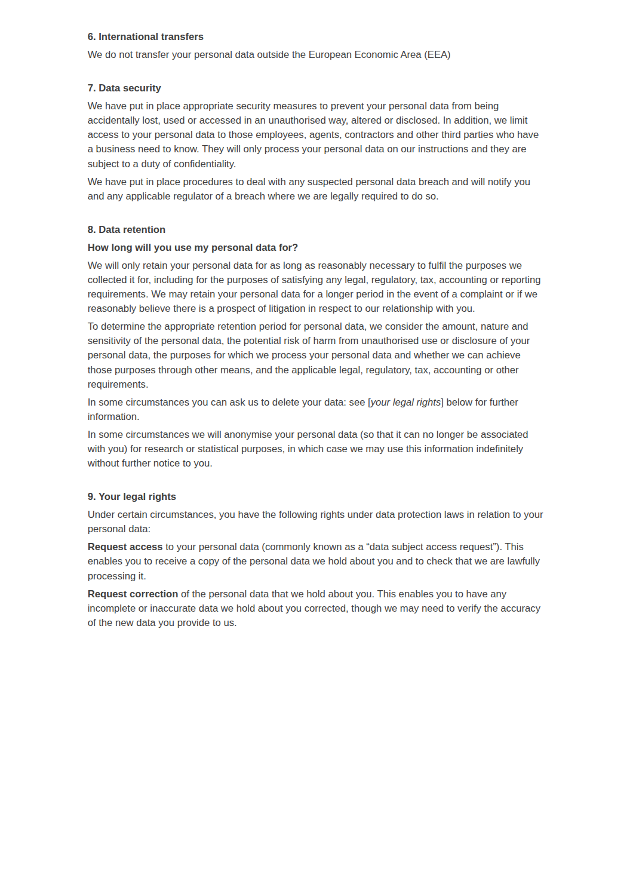6. International transfers
We do not transfer your personal data outside the European Economic Area (EEA)
7. Data security
We have put in place appropriate security measures to prevent your personal data from being accidentally lost, used or accessed in an unauthorised way, altered or disclosed. In addition, we limit access to your personal data to those employees, agents, contractors and other third parties who have a business need to know. They will only process your personal data on our instructions and they are subject to a duty of confidentiality.
We have put in place procedures to deal with any suspected personal data breach and will notify you and any applicable regulator of a breach where we are legally required to do so.
8. Data retention
How long will you use my personal data for?
We will only retain your personal data for as long as reasonably necessary to fulfil the purposes we collected it for, including for the purposes of satisfying any legal, regulatory, tax, accounting or reporting requirements. We may retain your personal data for a longer period in the event of a complaint or if we reasonably believe there is a prospect of litigation in respect to our relationship with you.
To determine the appropriate retention period for personal data, we consider the amount, nature and sensitivity of the personal data, the potential risk of harm from unauthorised use or disclosure of your personal data, the purposes for which we process your personal data and whether we can achieve those purposes through other means, and the applicable legal, regulatory, tax, accounting or other requirements.
In some circumstances you can ask us to delete your data: see [your legal rights] below for further information.
In some circumstances we will anonymise your personal data (so that it can no longer be associated with you) for research or statistical purposes, in which case we may use this information indefinitely without further notice to you.
9. Your legal rights
Under certain circumstances, you have the following rights under data protection laws in relation to your personal data:
Request access to your personal data (commonly known as a “data subject access request”). This enables you to receive a copy of the personal data we hold about you and to check that we are lawfully processing it.
Request correction of the personal data that we hold about you. This enables you to have any incomplete or inaccurate data we hold about you corrected, though we may need to verify the accuracy of the new data you provide to us.